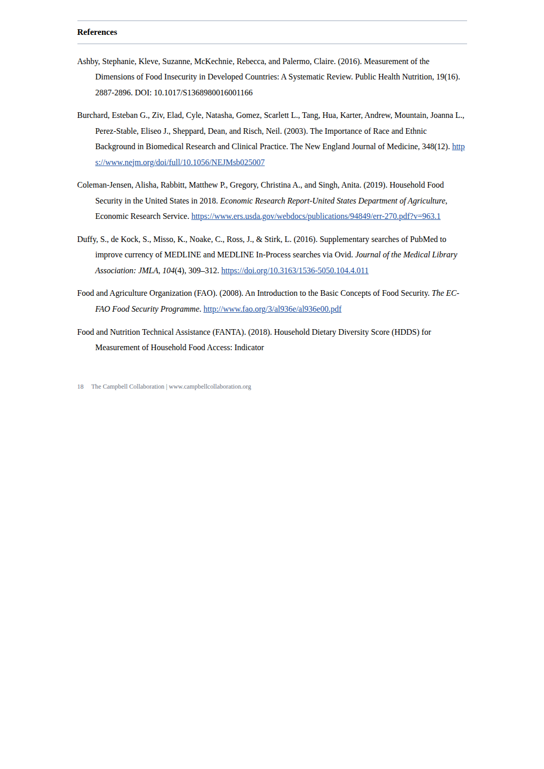References
Ashby, Stephanie, Kleve, Suzanne, McKechnie, Rebecca, and Palermo, Claire. (2016). Measurement of the Dimensions of Food Insecurity in Developed Countries: A Systematic Review. Public Health Nutrition, 19(16). 2887-2896. DOI: 10.1017/S1368980016001166
Burchard, Esteban G., Ziv, Elad, Cyle, Natasha, Gomez, Scarlett L., Tang, Hua, Karter, Andrew, Mountain, Joanna L., Perez-Stable, Eliseo J., Sheppard, Dean, and Risch, Neil. (2003). The Importance of Race and Ethnic Background in Biomedical Research and Clinical Practice. The New England Journal of Medicine, 348(12). https://www.nejm.org/doi/full/10.1056/NEJMsb025007
Coleman-Jensen, Alisha, Rabbitt, Matthew P., Gregory, Christina A., and Singh, Anita. (2019). Household Food Security in the United States in 2018. Economic Research Report-United States Department of Agriculture, Economic Research Service. https://www.ers.usda.gov/webdocs/publications/94849/err-270.pdf?v=963.1
Duffy, S., de Kock, S., Misso, K., Noake, C., Ross, J., & Stirk, L. (2016). Supplementary searches of PubMed to improve currency of MEDLINE and MEDLINE In-Process searches via Ovid. Journal of the Medical Library Association: JMLA, 104(4), 309–312. https://doi.org/10.3163/1536-5050.104.4.011
Food and Agriculture Organization (FAO). (2008). An Introduction to the Basic Concepts of Food Security. The EC-FAO Food Security Programme. http://www.fao.org/3/al936e/al936e00.pdf
Food and Nutrition Technical Assistance (FANTA). (2018). Household Dietary Diversity Score (HDDS) for Measurement of Household Food Access: Indicator
18 The Campbell Collaboration | www.campbellcollaboration.org